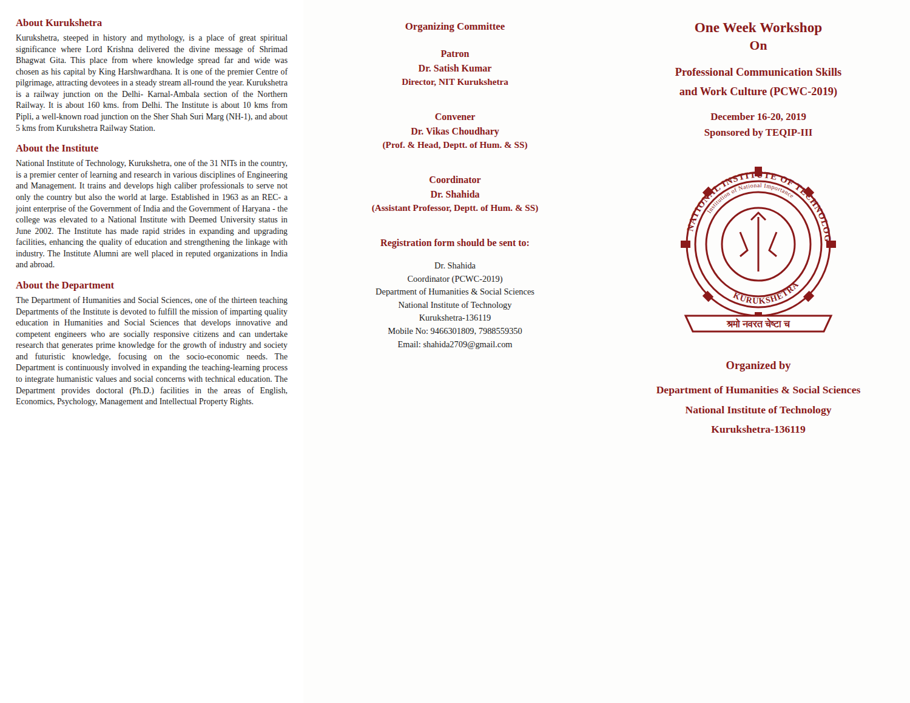About Kurukshetra
Kurukshetra, steeped in history and mythology, is a place of great spiritual significance where Lord Krishna delivered the divine message of Shrimad Bhagwat Gita. This place from where knowledge spread far and wide was chosen as his capital by King Harshwardhana. It is one of the premier Centre of pilgrimage, attracting devotees in a steady stream all-round the year. Kurukshetra is a railway junction on the Delhi- Karnal-Ambala section of the Northern Railway. It is about 160 kms. from Delhi. The Institute is about 10 kms from Pipli, a well-known road junction on the Sher Shah Suri Marg (NH-1), and about 5 kms from Kurukshetra Railway Station.
About the Institute
National Institute of Technology, Kurukshetra, one of the 31 NITs in the country, is a premier center of learning and research in various disciplines of Engineering and Management. It trains and develops high caliber professionals to serve not only the country but also the world at large. Established in 1963 as an REC- a joint enterprise of the Government of India and the Government of Haryana - the college was elevated to a National Institute with Deemed University status in June 2002. The Institute has made rapid strides in expanding and upgrading facilities, enhancing the quality of education and strengthening the linkage with industry. The Institute Alumni are well placed in reputed organizations in India and abroad.
About the Department
The Department of Humanities and Social Sciences, one of the thirteen teaching Departments of the Institute is devoted to fulfill the mission of imparting quality education in Humanities and Social Sciences that develops innovative and competent engineers who are socially responsive citizens and can undertake research that generates prime knowledge for the growth of industry and society and futuristic knowledge, focusing on the socio-economic needs. The Department is continuously involved in expanding the teaching-learning process to integrate humanistic values and social concerns with technical education. The Department provides doctoral (Ph.D.) facilities in the areas of English, Economics, Psychology, Management and Intellectual Property Rights.
Organizing Committee
Patron
Dr. Satish Kumar
Director, NIT Kurukshetra
Convener
Dr. Vikas Choudhary
(Prof. & Head, Deptt. of Hum. & SS)
Coordinator
Dr. Shahida
(Assistant Professor, Deptt. of Hum. & SS)
Registration form should be sent to:
Dr. Shahida
Coordinator (PCWC-2019)
Department of Humanities & Social Sciences
National Institute of Technology
Kurukshetra-136119
Mobile No: 9466301809, 7988559350
Email: shahida2709@gmail.com
One Week Workshop
On
Professional Communication Skills
and Work Culture (PCWC-2019)
December 16-20, 2019
Sponsored by TEQIP-III
NATIONAL INSTITUTE OF TECHNOLOGY Institution of National Importance KURUKSHETRA श्रमो नवरत चेष्टा च
Organized by
Department of Humanities & Social Sciences
National Institute of Technology
Kurukshetra-136119